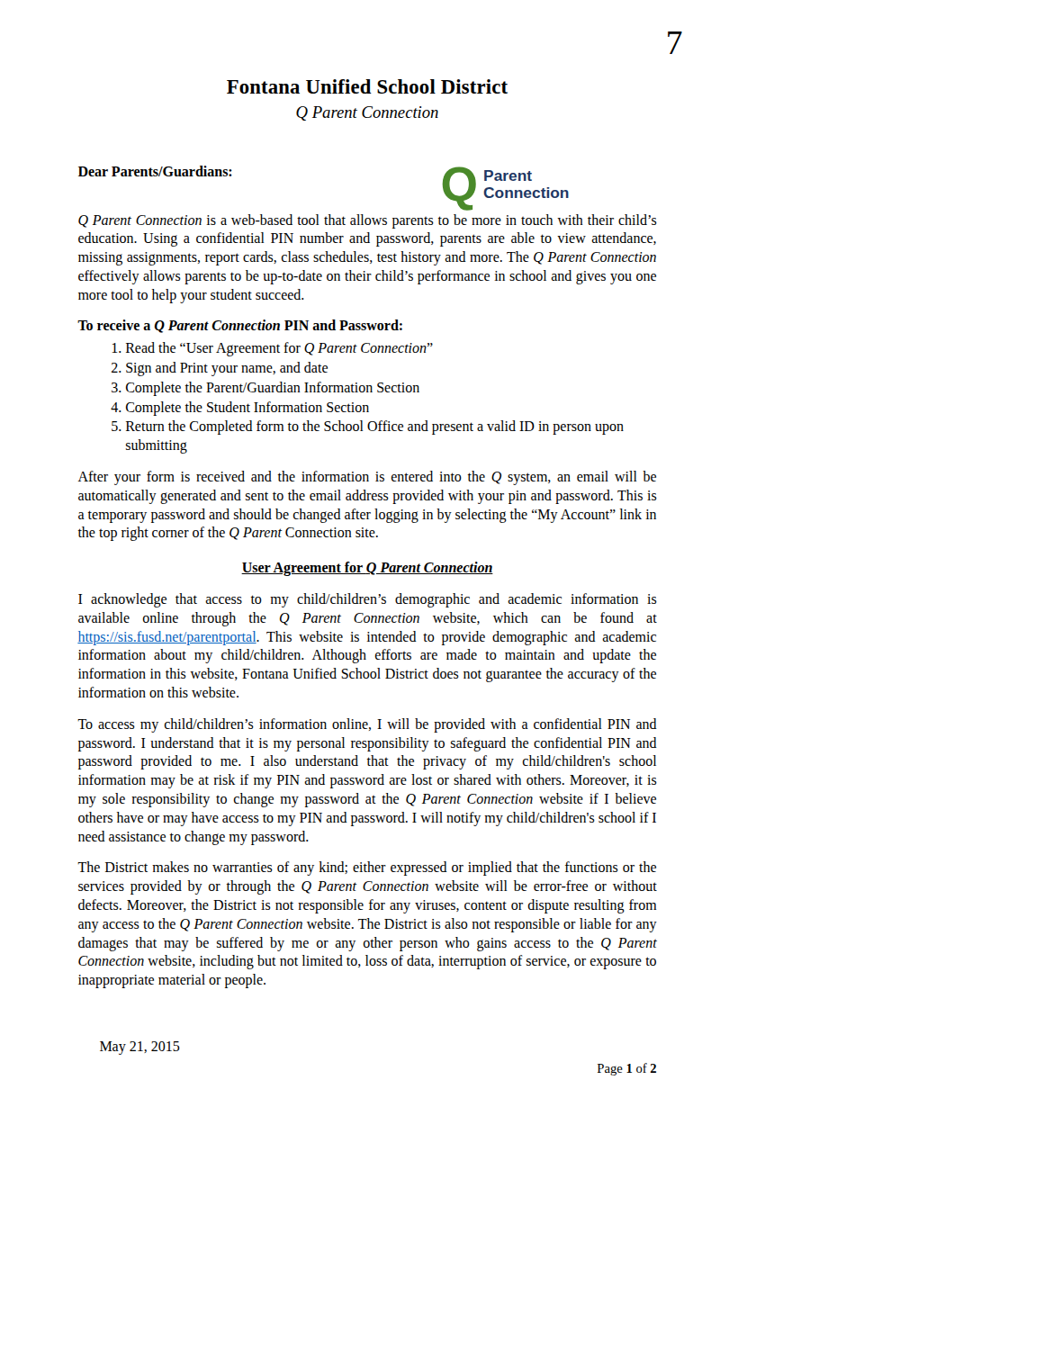7
Fontana Unified School District Q Parent Connection
Q Parent Connection
Dear Parents/Guardians:
Q Parent Connection is a web-based tool that allows parents to be more in touch with their child’s education. Using a confidential PIN number and password, parents are able to view attendance, missing assignments, report cards, class schedules, test history and more. The Q Parent Connection effectively allows parents to be up-to-date on their child’s performance in school and gives you one more tool to help your student succeed.
To receive a Q Parent Connection PIN and Password:
Read the “User Agreement for Q Parent Connection”
Sign and Print your name, and date
Complete the Parent/Guardian Information Section
Complete the Student Information Section
Return the Completed form to the School Office and present a valid ID in person upon submitting
After your form is received and the information is entered into the Q system, an email will be automatically generated and sent to the email address provided with your pin and password. This is a temporary password and should be changed after logging in by selecting the “My Account” link in the top right corner of the Q Parent Connection site.
User Agreement for Q Parent Connection
I acknowledge that access to my child/children’s demographic and academic information is available online through the Q Parent Connection website, which can be found at https://sis.fusd.net/parentportal. This website is intended to provide demographic and academic information about my child/children. Although efforts are made to maintain and update the information in this website, Fontana Unified School District does not guarantee the accuracy of the information on this website.
To access my child/children’s information online, I will be provided with a confidential PIN and password. I understand that it is my personal responsibility to safeguard the confidential PIN and password provided to me. I also understand that the privacy of my child/children's school information may be at risk if my PIN and password are lost or shared with others. Moreover, it is my sole responsibility to change my password at the Q Parent Connection website if I believe others have or may have access to my PIN and password. I will notify my child/children's school if I need assistance to change my password.
The District makes no warranties of any kind; either expressed or implied that the functions or the services provided by or through the Q Parent Connection website will be error-free or without defects. Moreover, the District is not responsible for any viruses, content or dispute resulting from any access to the Q Parent Connection website. The District is also not responsible or liable for any damages that may be suffered by me or any other person who gains access to the Q Parent Connection website, including but not limited to, loss of data, interruption of service, or exposure to inappropriate material or people.
May 21, 2015
Page 1 of 2